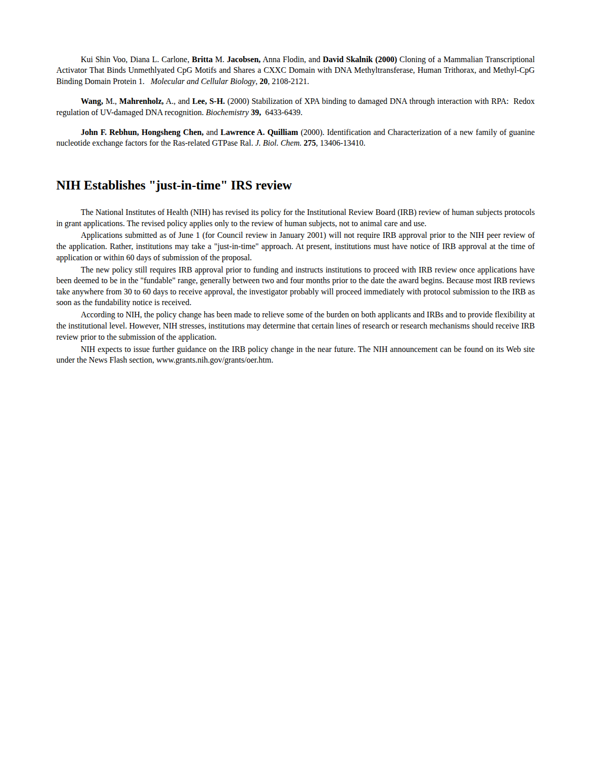Kui Shin Voo, Diana L. Carlone, Britta M. Jacobsen, Anna Flodin, and David Skalnik (2000) Cloning of a Mammalian Transcriptional Activator That Binds Unmethlyated CpG Motifs and Shares a CXXC Domain with DNA Methyltransferase, Human Trithorax, and Methyl-CpG Binding Domain Protein 1. Molecular and Cellular Biology, 20, 2108-2121.
Wang, M., Mahrenholz, A., and Lee, S-H. (2000) Stabilization of XPA binding to damaged DNA through interaction with RPA: Redox regulation of UV-damaged DNA recognition. Biochemistry 39, 6433-6439.
John F. Rebhun, Hongsheng Chen, and Lawrence A. Quilliam (2000). Identification and Characterization of a new family of guanine nucleotide exchange factors for the Ras-related GTPase Ral. J. Biol. Chem. 275, 13406-13410.
NIH Establishes "just-in-time" IRS review
The National Institutes of Health (NIH) has revised its policy for the Institutional Review Board (IRB) review of human subjects protocols in grant applications. The revised policy applies only to the review of human subjects, not to animal care and use.
Applications submitted as of June 1 (for Council review in January 2001) will not require IRB approval prior to the NIH peer review of the application. Rather, institutions may take a "just-in-time" approach. At present, institutions must have notice of IRB approval at the time of application or within 60 days of submission of the proposal.
The new policy still requires IRB approval prior to funding and instructs institutions to proceed with IRB review once applications have been deemed to be in the "fundable" range, generally between two and four months prior to the date the award begins. Because most IRB reviews take anywhere from 30 to 60 days to receive approval, the investigator probably will proceed immediately with protocol submission to the IRB as soon as the fundability notice is received.
According to NIH, the policy change has been made to relieve some of the burden on both applicants and IRBs and to provide flexibility at the institutional level. However, NIH stresses, institutions may determine that certain lines of research or research mechanisms should receive IRB review prior to the submission of the application.
NIH expects to issue further guidance on the IRB policy change in the near future. The NIH announcement can be found on its Web site under the News Flash section, www.grants.nih.gov/grants/oer.htm.